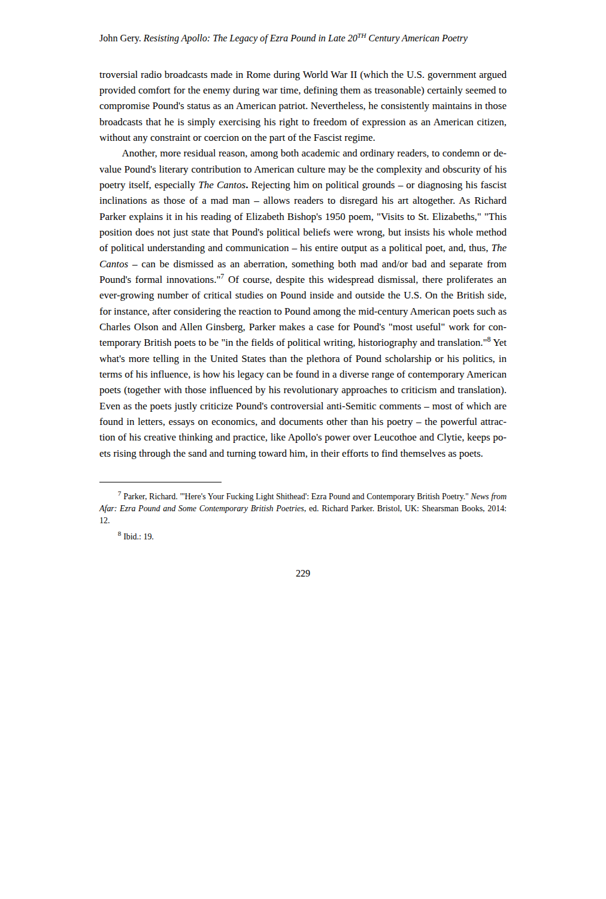John Gery. Resisting Apollo: The Legacy of Ezra Pound in Late 20TH Century American Poetry
troversial radio broadcasts made in Rome during World War II (which the U.S. government argued provided comfort for the enemy during war time, defining them as treasonable) certainly seemed to compromise Pound's status as an American patriot. Nevertheless, he consistently maintains in those broadcasts that he is simply exercising his right to freedom of expression as an American citizen, without any constraint or coercion on the part of the Fascist regime.
Another, more residual reason, among both academic and ordinary readers, to condemn or devalue Pound's literary contribution to American culture may be the complexity and obscurity of his poetry itself, especially The Cantos. Rejecting him on political grounds – or diagnosing his fascist inclinations as those of a mad man – allows readers to disregard his art altogether. As Richard Parker explains it in his reading of Elizabeth Bishop's 1950 poem, "Visits to St. Elizabeths," "This position does not just state that Pound's political beliefs were wrong, but insists his whole method of political understanding and communication – his entire output as a political poet, and, thus, The Cantos – can be dismissed as an aberration, something both mad and/or bad and separate from Pound's formal innovations."7 Of course, despite this widespread dismissal, there proliferates an ever-growing number of critical studies on Pound inside and outside the U.S. On the British side, for instance, after considering the reaction to Pound among the mid-century American poets such as Charles Olson and Allen Ginsberg, Parker makes a case for Pound's "most useful" work for contemporary British poets to be "in the fields of political writing, historiography and translation."8 Yet what's more telling in the United States than the plethora of Pound scholarship or his politics, in terms of his influence, is how his legacy can be found in a diverse range of contemporary American poets (together with those influenced by his revolutionary approaches to criticism and translation). Even as the poets justly criticize Pound's controversial anti-Semitic comments – most of which are found in letters, essays on economics, and documents other than his poetry – the powerful attraction of his creative thinking and practice, like Apollo's power over Leucothoe and Clytie, keeps poets rising through the sand and turning toward him, in their efforts to find themselves as poets.
7 Parker, Richard. "'Here's Your Fucking Light Shithead': Ezra Pound and Contemporary British Poetry." News from Afar: Ezra Pound and Some Contemporary British Poetries, ed. Richard Parker. Bristol, UK: Shearsman Books, 2014: 12.
8 Ibid.: 19.
229